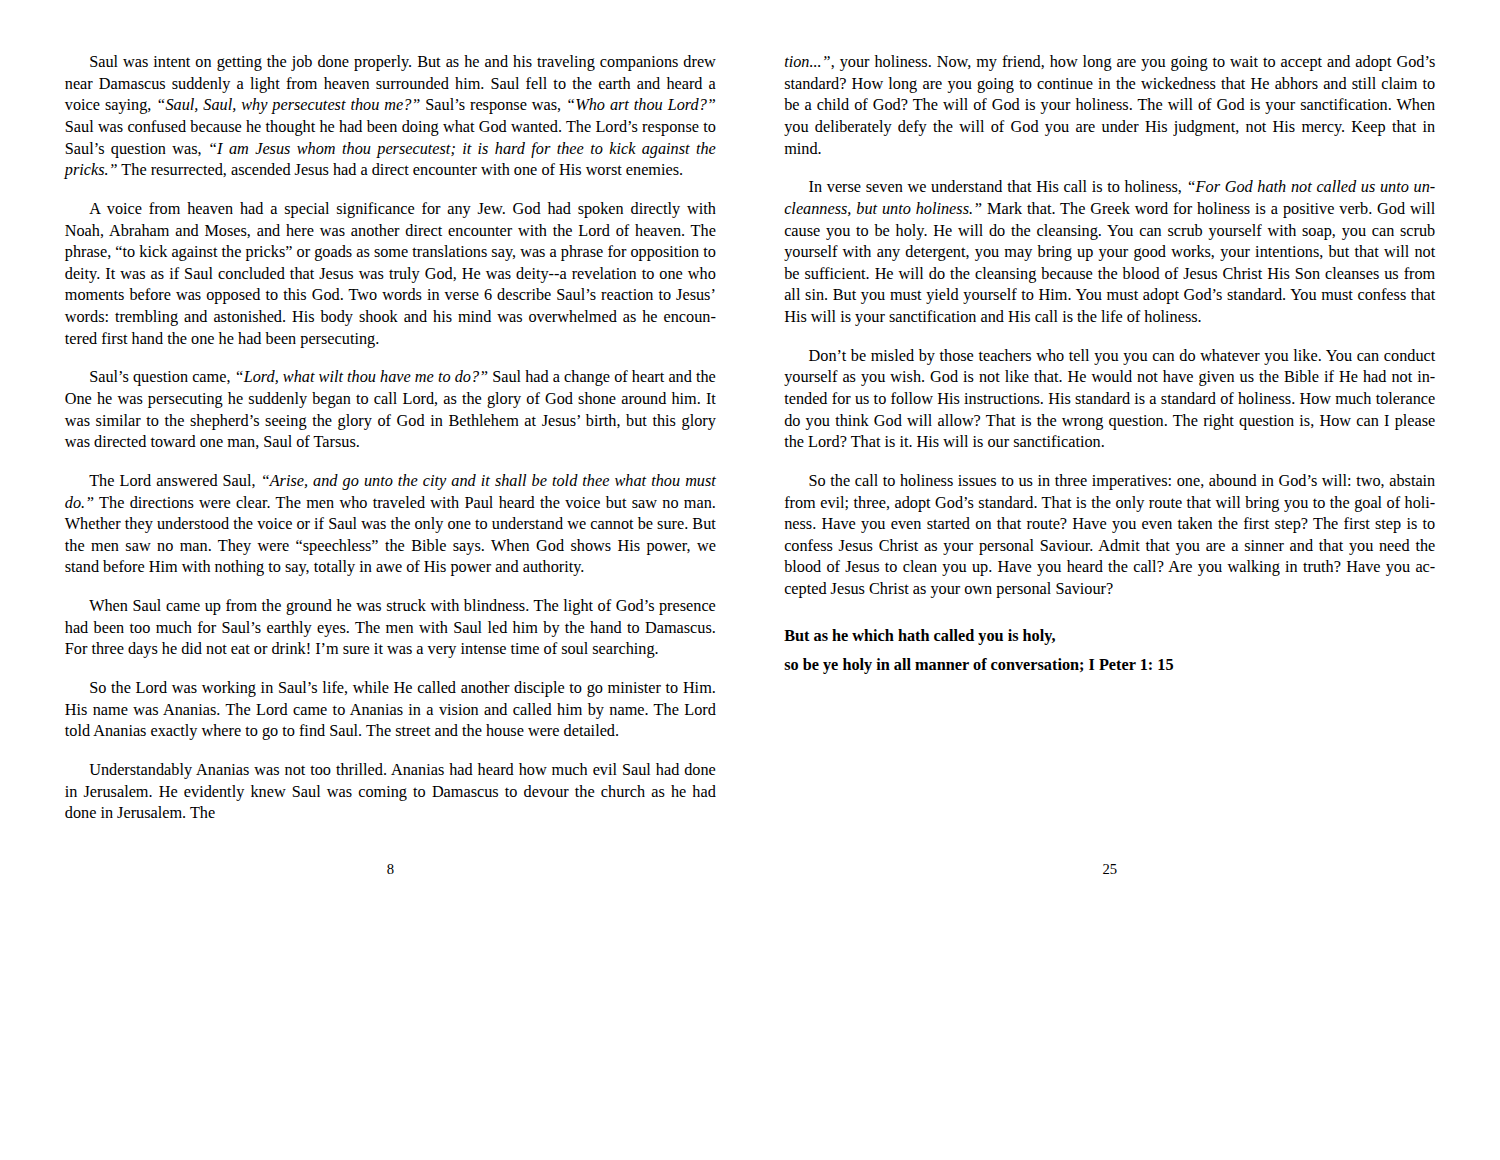Saul was intent on getting the job done properly. But as he and his traveling companions drew near Damascus suddenly a light from heaven surrounded him. Saul fell to the earth and heard a voice saying, “Saul, Saul, why persecutest thou me?” Saul’s response was, “Who art thou Lord?” Saul was confused because he thought he had been doing what God wanted. The Lord’s response to Saul’s question was, “I am Jesus whom thou persecutest; it is hard for thee to kick against the pricks.” The resurrected, ascended Jesus had a direct encounter with one of His worst enemies.
A voice from heaven had a special significance for any Jew. God had spoken directly with Noah, Abraham and Moses, and here was another direct encounter with the Lord of heaven. The phrase, “to kick against the pricks” or goads as some translations say, was a phrase for opposition to deity. It was as if Saul concluded that Jesus was truly God, He was deity--a revelation to one who moments before was opposed to this God. Two words in verse 6 describe Saul’s reaction to Jesus’ words: trembling and astonished. His body shook and his mind was overwhelmed as he encountered first hand the one he had been persecuting.
Saul’s question came, “Lord, what wilt thou have me to do?” Saul had a change of heart and the One he was persecuting he suddenly began to call Lord, as the glory of God shone around him. It was similar to the shepherd’s seeing the glory of God in Bethlehem at Jesus’ birth, but this glory was directed toward one man, Saul of Tarsus.
The Lord answered Saul, “Arise, and go unto the city and it shall be told thee what thou must do.” The directions were clear. The men who traveled with Paul heard the voice but saw no man. Whether they understood the voice or if Saul was the only one to understand we cannot be sure. But the men saw no man. They were “speechless” the Bible says. When God shows His power, we stand before Him with nothing to say, totally in awe of His power and authority.
When Saul came up from the ground he was struck with blindness. The light of God’s presence had been too much for Saul’s earthly eyes. The men with Saul led him by the hand to Damascus. For three days he did not eat or drink! I’m sure it was a very intense time of soul searching.
So the Lord was working in Saul’s life, while He called another disciple to go minister to Him. His name was Ananias. The Lord came to Ananias in a vision and called him by name. The Lord told Ananias exactly where to go to find Saul. The street and the house were detailed.
Understandably Ananias was not too thrilled. Ananias had heard how much evil Saul had done in Jerusalem. He evidently knew Saul was coming to Damascus to devour the church as he had done in Jerusalem. The
8
tion...”, your holiness. Now, my friend, how long are you going to wait to accept and adopt God’s standard? How long are you going to continue in the wickedness that He abhors and still claim to be a child of God? The will of God is your holiness. The will of God is your sanctification. When you deliberately defy the will of God you are under His judgment, not His mercy. Keep that in mind.
In verse seven we understand that His call is to holiness, “For God hath not called us unto uncleanness, but unto holiness.” Mark that. The Greek word for holiness is a positive verb. God will cause you to be holy. He will do the cleansing. You can scrub yourself with soap, you can scrub yourself with any detergent, you may bring up your good works, your intentions, but that will not be sufficient. He will do the cleansing because the blood of Jesus Christ His Son cleanses us from all sin. But you must yield yourself to Him. You must adopt God’s standard. You must confess that His will is your sanctification and His call is the life of holiness.
Don’t be misled by those teachers who tell you you can do whatever you like. You can conduct yourself as you wish. God is not like that. He would not have given us the Bible if He had not intended for us to follow His instructions. His standard is a standard of holiness. How much tolerance do you think God will allow? That is the wrong question. The right question is, How can I please the Lord? That is it. His will is our sanctification.
So the call to holiness issues to us in three imperatives: one, abound in God’s will: two, abstain from evil; three, adopt God’s standard. That is the only route that will bring you to the goal of holiness. Have you even started on that route? Have you even taken the first step? The first step is to confess Jesus Christ as your personal Saviour. Admit that you are a sinner and that you need the blood of Jesus to clean you up. Have you heard the call? Are you walking in truth? Have you accepted Jesus Christ as your own personal Saviour?
But as he which hath called you is holy,
so be ye holy in all manner of conversation; I Peter 1: 15
25